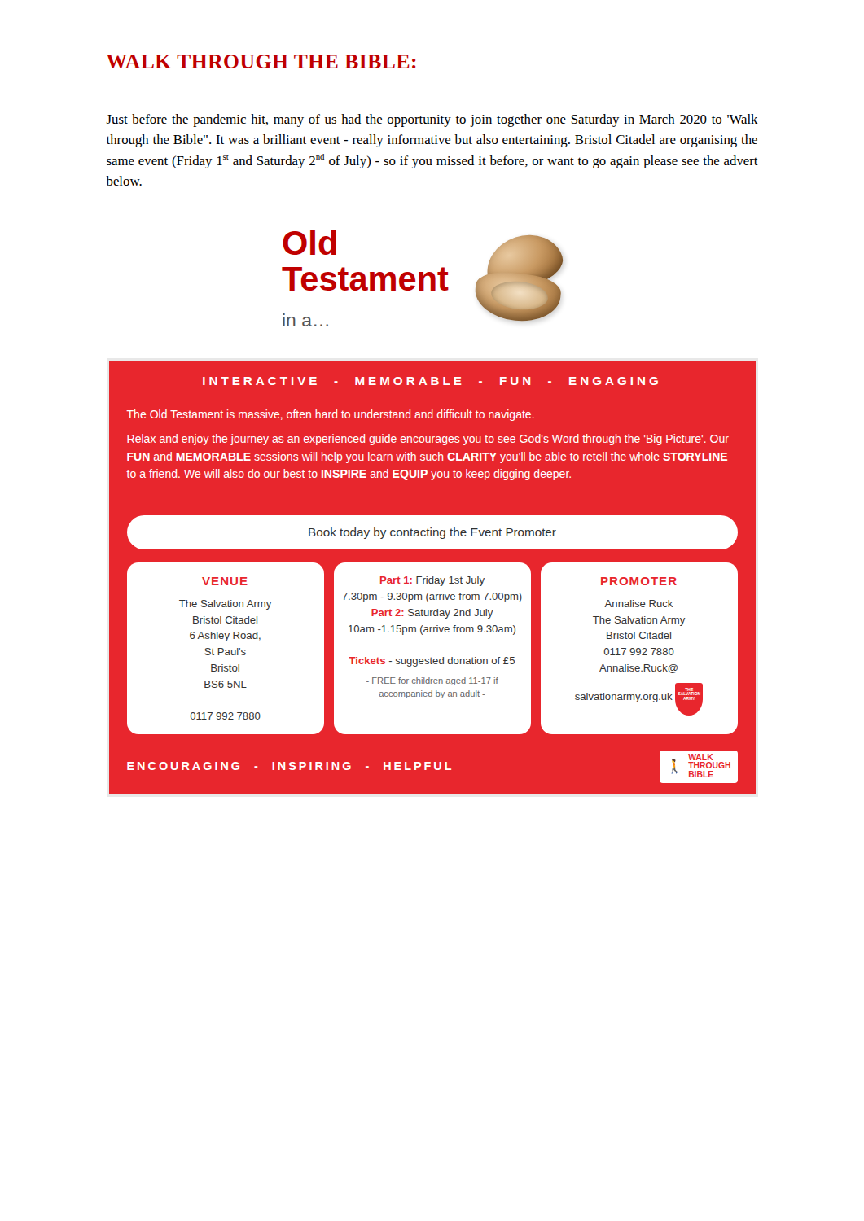WALK THROUGH THE BIBLE:
Just before the pandemic hit, many of us had the opportunity to join together one Saturday in March 2020 to 'Walk through the Bible". It was a brilliant event - really informative but also entertaining. Bristol Citadel are organising the same event (Friday 1st and Saturday 2nd of July) - so if you missed it before, or want to go again please see the advert below.
Old
Testament
in a…
INTERACTIVE - MEMORABLE - FUN - ENGAGING
The Old Testament is massive, often hard to understand and difficult to navigate.
Relax and enjoy the journey as an experienced guide encourages you to see God's Word through the 'Big Picture'. Our FUN and MEMORABLE sessions will help you learn with such CLARITY you'll be able to retell the whole STORYLINE to a friend. We will also do our best to INSPIRE and EQUIP you to keep digging deeper.
Book today by contacting the Event Promoter
VENUE The Salvation Army
Bristol Citadel
6 Ashley Road,
St Paul's
Bristol
BS6 5NL
0117 992 7880
Part 1: Friday 1st July
7.30pm - 9.30pm (arrive from 7.00pm)
Part 2: Saturday 2nd July
10am -1.15pm (arrive from 9.30am)
Tickets - suggested donation of £5 - FREE for children aged 11-17 if accompanied by an adult -
PROMOTER Annalise Ruck
The Salvation Army
Bristol Citadel
0117 992 7880
Annalise.Ruck@
salvationarmy.org.uk THE
SALVATION
ARMY
ENCOURAGING - INSPIRING - HELPFUL 🚶WALK
THROUGH
BIBLE